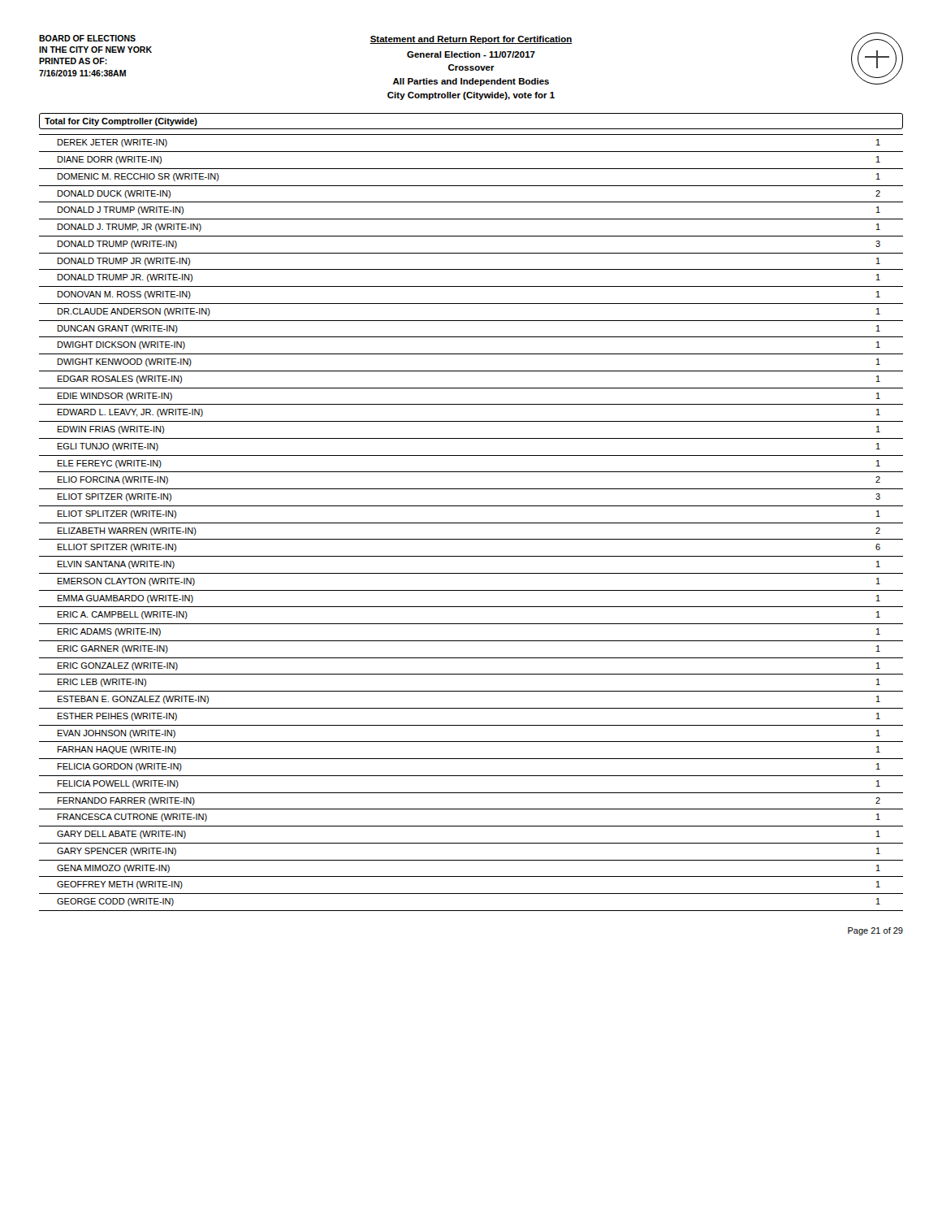BOARD OF ELECTIONS
IN THE CITY OF NEW YORK
PRINTED AS OF:
7/16/2019 11:46:38AM
Statement and Return Report for Certification
General Election - 11/07/2017
Crossover
All Parties and Independent Bodies
City Comptroller (Citywide), vote for 1
Total for City Comptroller (Citywide)
| DEREK JETER (WRITE-IN) | 1 |
| DIANE DORR (WRITE-IN) | 1 |
| DOMENIC M. RECCHIO SR (WRITE-IN) | 1 |
| DONALD DUCK (WRITE-IN) | 2 |
| DONALD J TRUMP (WRITE-IN) | 1 |
| DONALD J. TRUMP, JR (WRITE-IN) | 1 |
| DONALD TRUMP (WRITE-IN) | 3 |
| DONALD TRUMP JR (WRITE-IN) | 1 |
| DONALD TRUMP JR. (WRITE-IN) | 1 |
| DONOVAN M. ROSS (WRITE-IN) | 1 |
| DR.CLAUDE ANDERSON (WRITE-IN) | 1 |
| DUNCAN GRANT (WRITE-IN) | 1 |
| DWIGHT DICKSON (WRITE-IN) | 1 |
| DWIGHT KENWOOD (WRITE-IN) | 1 |
| EDGAR ROSALES (WRITE-IN) | 1 |
| EDIE WINDSOR (WRITE-IN) | 1 |
| EDWARD L. LEAVY, JR. (WRITE-IN) | 1 |
| EDWIN FRIAS (WRITE-IN) | 1 |
| EGLI TUNJO (WRITE-IN) | 1 |
| ELE FEREYC (WRITE-IN) | 1 |
| ELIO FORCINA (WRITE-IN) | 2 |
| ELIOT SPITZER (WRITE-IN) | 3 |
| ELIOT SPLITZER (WRITE-IN) | 1 |
| ELIZABETH WARREN (WRITE-IN) | 2 |
| ELLIOT SPITZER (WRITE-IN) | 6 |
| ELVIN SANTANA (WRITE-IN) | 1 |
| EMERSON CLAYTON (WRITE-IN) | 1 |
| EMMA GUAMBARDO (WRITE-IN) | 1 |
| ERIC A. CAMPBELL (WRITE-IN) | 1 |
| ERIC ADAMS (WRITE-IN) | 1 |
| ERIC GARNER (WRITE-IN) | 1 |
| ERIC GONZALEZ (WRITE-IN) | 1 |
| ERIC LEB (WRITE-IN) | 1 |
| ESTEBAN E. GONZALEZ (WRITE-IN) | 1 |
| ESTHER PEIHES (WRITE-IN) | 1 |
| EVAN JOHNSON (WRITE-IN) | 1 |
| FARHAN HAQUE (WRITE-IN) | 1 |
| FELICIA GORDON (WRITE-IN) | 1 |
| FELICIA POWELL (WRITE-IN) | 1 |
| FERNANDO FARRER (WRITE-IN) | 2 |
| FRANCESCA CUTRONE (WRITE-IN) | 1 |
| GARY DELL ABATE (WRITE-IN) | 1 |
| GARY SPENCER (WRITE-IN) | 1 |
| GENA MIMOZO (WRITE-IN) | 1 |
| GEOFFREY METH (WRITE-IN) | 1 |
| GEORGE CODD (WRITE-IN) | 1 |
Page 21 of 29